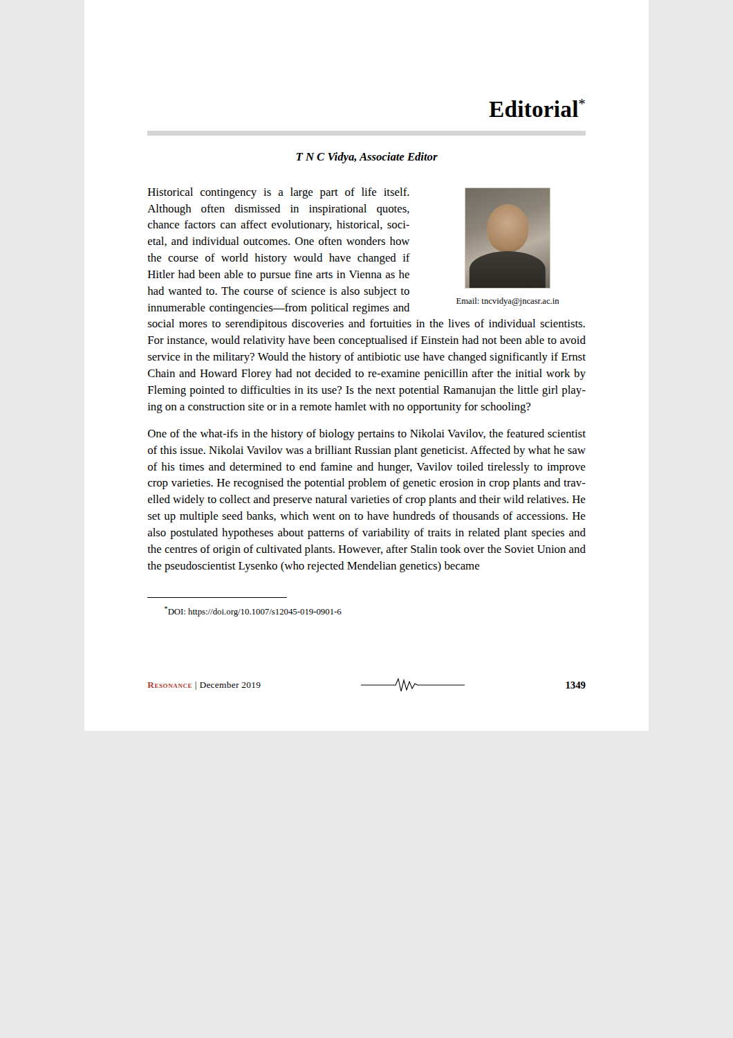Editorial*
T N C Vidya, Associate Editor
Email: tncvidya@jncasr.ac.in
Historical contingency is a large part of life itself. Although often dismissed in inspirational quotes, chance factors can affect evolutionary, historical, societal, and individual outcomes. One often wonders how the course of world history would have changed if Hitler had been able to pursue fine arts in Vienna as he had wanted to. The course of science is also subject to innumerable contingencies—from political regimes and social mores to serendipitous discoveries and fortuities in the lives of individual scientists. For instance, would relativity have been conceptualised if Einstein had not been able to avoid service in the military? Would the history of antibiotic use have changed significantly if Ernst Chain and Howard Florey had not decided to re-examine penicillin after the initial work by Fleming pointed to difficulties in its use? Is the next potential Ramanujan the little girl playing on a construction site or in a remote hamlet with no opportunity for schooling?
One of the what-ifs in the history of biology pertains to Nikolai Vavilov, the featured scientist of this issue. Nikolai Vavilov was a brilliant Russian plant geneticist. Affected by what he saw of his times and determined to end famine and hunger, Vavilov toiled tirelessly to improve crop varieties. He recognised the potential problem of genetic erosion in crop plants and travelled widely to collect and preserve natural varieties of crop plants and their wild relatives. He set up multiple seed banks, which went on to have hundreds of thousands of accessions. He also postulated hypotheses about patterns of variability of traits in related plant species and the centres of origin of cultivated plants. However, after Stalin took over the Soviet Union and the pseudoscientist Lysenko (who rejected Mendelian genetics) became
*DOI: https://doi.org/10.1007/s12045-019-0901-6
Resonance | December 2019
1349